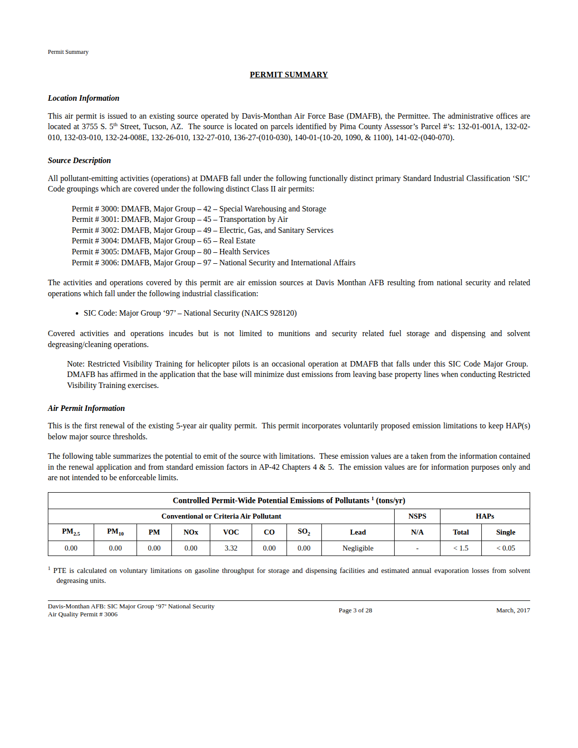Permit Summary
PERMIT SUMMARY
Location Information
This air permit is issued to an existing source operated by Davis-Monthan Air Force Base (DMAFB), the Permittee. The administrative offices are located at 3755 S. 5th Street, Tucson, AZ. The source is located on parcels identified by Pima County Assessor’s Parcel #’s: 132-01-001A, 132-02-010, 132-03-010, 132-24-008E, 132-26-010, 132-27-010, 136-27-(010-030), 140-01-(10-20, 1090, & 1100), 141-02-(040-070).
Source Description
All pollutant-emitting activities (operations) at DMAFB fall under the following functionally distinct primary Standard Industrial Classification ‘SIC’ Code groupings which are covered under the following distinct Class II air permits:
Permit # 3000: DMAFB, Major Group – 42 – Special Warehousing and Storage
Permit # 3001: DMAFB, Major Group – 45 – Transportation by Air
Permit # 3002: DMAFB, Major Group – 49 – Electric, Gas, and Sanitary Services
Permit # 3004: DMAFB, Major Group – 65 – Real Estate
Permit # 3005: DMAFB, Major Group – 80 – Health Services
Permit # 3006: DMAFB, Major Group – 97 – National Security and International Affairs
The activities and operations covered by this permit are air emission sources at Davis Monthan AFB resulting from national security and related operations which fall under the following industrial classification:
SIC Code: Major Group ‘97’ – National Security (NAICS 928120)
Covered activities and operations incudes but is not limited to munitions and security related fuel storage and dispensing and solvent degreasing/cleaning operations.
Note: Restricted Visibility Training for helicopter pilots is an occasional operation at DMAFB that falls under this SIC Code Major Group. DMAFB has affirmed in the application that the base will minimize dust emissions from leaving base property lines when conducting Restricted Visibility Training exercises.
Air Permit Information
This is the first renewal of the existing 5-year air quality permit. This permit incorporates voluntarily proposed emission limitations to keep HAP(s) below major source thresholds.
The following table summarizes the potential to emit of the source with limitations. These emission values are a taken from the information contained in the renewal application and from standard emission factors in AP-42 Chapters 4 & 5. The emission values are for information purposes only and are not intended to be enforceable limits.
| Controlled Permit-Wide Potential Emissions of Pollutants 1 (tons/yr) |
| --- |
| Conventional or Criteria Air Pollutant | NSPS | HAPs |
| PM 2.5 | PM 10 | PM | NOx | VOC | CO | SO 2 | Lead | N/A | Total | Single |
| 0.00 | 0.00 | 0.00 | 0.00 | 3.32 | 0.00 | 0.00 | Negligible | - | < 1.5 | < 0.05 |
1 PTE is calculated on voluntary limitations on gasoline throughput for storage and dispensing facilities and estimated annual evaporation losses from solvent degreasing units.
Davis-Monthan AFB: SIC Major Group ‘97’ National Security
Air Quality Permit # 3006
Page 3 of 28
March, 2017